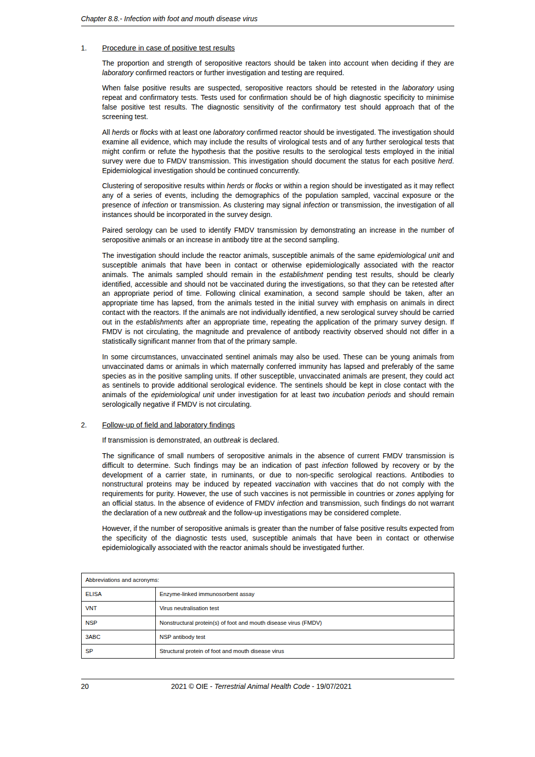Chapter 8.8.- Infection with foot and mouth disease virus
1.
Procedure in case of positive test results
The proportion and strength of seropositive reactors should be taken into account when deciding if they are laboratory confirmed reactors or further investigation and testing are required.
When false positive results are suspected, seropositive reactors should be retested in the laboratory using repeat and confirmatory tests. Tests used for confirmation should be of high diagnostic specificity to minimise false positive test results. The diagnostic sensitivity of the confirmatory test should approach that of the screening test.
All herds or flocks with at least one laboratory confirmed reactor should be investigated. The investigation should examine all evidence, which may include the results of virological tests and of any further serological tests that might confirm or refute the hypothesis that the positive results to the serological tests employed in the initial survey were due to FMDV transmission. This investigation should document the status for each positive herd. Epidemiological investigation should be continued concurrently.
Clustering of seropositive results within herds or flocks or within a region should be investigated as it may reflect any of a series of events, including the demographics of the population sampled, vaccinal exposure or the presence of infection or transmission. As clustering may signal infection or transmission, the investigation of all instances should be incorporated in the survey design.
Paired serology can be used to identify FMDV transmission by demonstrating an increase in the number of seropositive animals or an increase in antibody titre at the second sampling.
The investigation should include the reactor animals, susceptible animals of the same epidemiological unit and susceptible animals that have been in contact or otherwise epidemiologically associated with the reactor animals. The animals sampled should remain in the establishment pending test results, should be clearly identified, accessible and should not be vaccinated during the investigations, so that they can be retested after an appropriate period of time. Following clinical examination, a second sample should be taken, after an appropriate time has lapsed, from the animals tested in the initial survey with emphasis on animals in direct contact with the reactors. If the animals are not individually identified, a new serological survey should be carried out in the establishments after an appropriate time, repeating the application of the primary survey design. If FMDV is not circulating, the magnitude and prevalence of antibody reactivity observed should not differ in a statistically significant manner from that of the primary sample.
In some circumstances, unvaccinated sentinel animals may also be used. These can be young animals from unvaccinated dams or animals in which maternally conferred immunity has lapsed and preferably of the same species as in the positive sampling units. If other susceptible, unvaccinated animals are present, they could act as sentinels to provide additional serological evidence. The sentinels should be kept in close contact with the animals of the epidemiological unit under investigation for at least two incubation periods and should remain serologically negative if FMDV is not circulating.
2.
Follow-up of field and laboratory findings
If transmission is demonstrated, an outbreak is declared.
The significance of small numbers of seropositive animals in the absence of current FMDV transmission is difficult to determine. Such findings may be an indication of past infection followed by recovery or by the development of a carrier state, in ruminants, or due to non-specific serological reactions. Antibodies to nonstructural proteins may be induced by repeated vaccination with vaccines that do not comply with the requirements for purity. However, the use of such vaccines is not permissible in countries or zones applying for an official status. In the absence of evidence of FMDV infection and transmission, such findings do not warrant the declaration of a new outbreak and the follow-up investigations may be considered complete.
However, if the number of seropositive animals is greater than the number of false positive results expected from the specificity of the diagnostic tests used, susceptible animals that have been in contact or otherwise epidemiologically associated with the reactor animals should be investigated further.
| Abbreviations and acronyms: |
| ELISA | Enzyme-linked immunosorbent assay |
| VNT | Virus neutralisation test |
| NSP | Nonstructural protein(s) of foot and mouth disease virus (FMDV) |
| 3ABC | NSP antibody test |
| SP | Structural protein of foot and mouth disease virus |
20
2021 © OIE - Terrestrial Animal Health Code - 19/07/2021